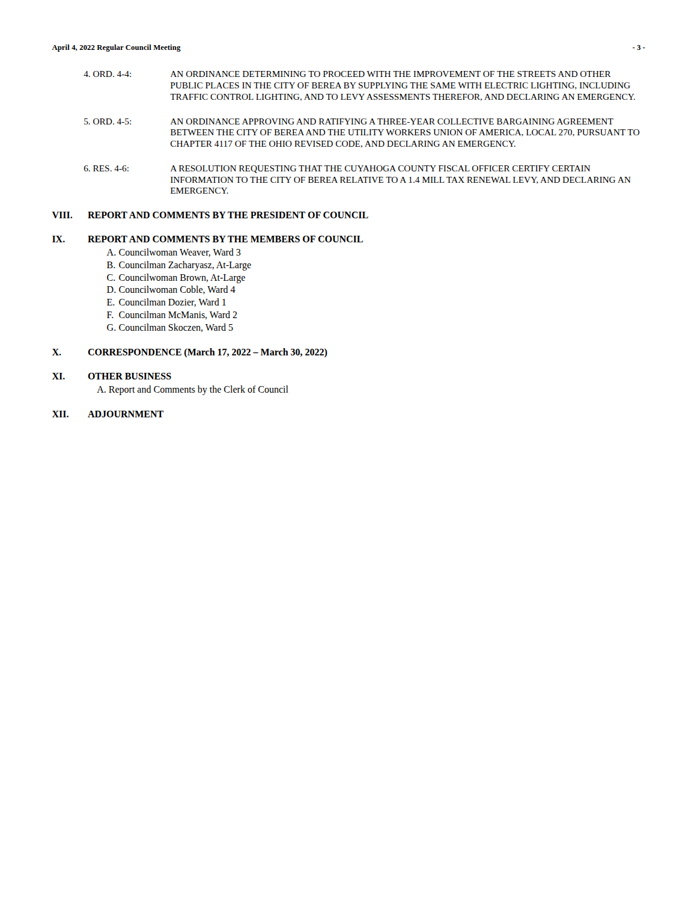April 4, 2022 Regular Council Meeting - 3 -
4. ORD. 4-4:
An Ordinance determining to proceed with the improvement of the streets and other public places in the City of Berea by supplying the same with electric lighting, including traffic control lighting, and to levy assessments therefor, and declaring an emergency.
5. ORD. 4-5:
An Ordinance approving and ratifying a three-year collective bargaining agreement between the City of Berea and the Utility Workers Union of America, Local 270, pursuant to Chapter 4117 of the Ohio Revised Code, and declaring an emergency.
6. RES. 4-6:
A Resolution requesting that the Cuyahoga County Fiscal Officer certify certain information to the City of Berea relative to a 1.4 mill tax renewal levy, and declaring an emergency.
VIII. REPORT AND COMMENTS BY THE PRESIDENT OF COUNCIL
IX. REPORT AND COMMENTS BY THE MEMBERS OF COUNCIL
A. Councilwoman Weaver, Ward 3
B. Councilman Zacharyasz, At-Large
C. Councilwoman Brown, At-Large
D. Councilwoman Coble, Ward 4
E. Councilman Dozier, Ward 1
F. Councilman McManis, Ward 2
G. Councilman Skoczen, Ward 5
X. CORRESPONDENCE (March 17, 2022 – March 30, 2022)
XI. OTHER BUSINESS
A. Report and Comments by the Clerk of Council
XII. ADJOURNMENT